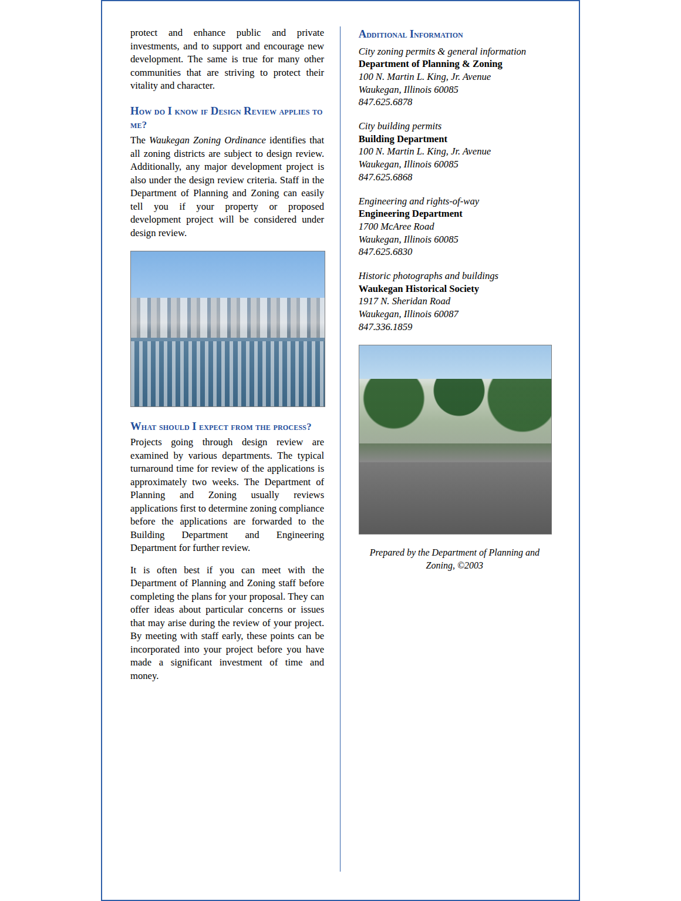protect and enhance public and private investments, and to support and encourage new development. The same is true for many other communities that are striving to protect their vitality and character.
How do I know if Design Review applies to me?
The Waukegan Zoning Ordinance identifies that all zoning districts are subject to design review. Additionally, any major development project is also under the design review criteria. Staff in the Department of Planning and Zoning can easily tell you if your property or proposed development project will be considered under design review.
What should I expect from the process?
Projects going through design review are examined by various departments. The typical turnaround time for review of the applications is approximately two weeks. The Department of Planning and Zoning usually reviews applications first to determine zoning compliance before the applications are forwarded to the Building Department and Engineering Department for further review.
It is often best if you can meet with the Department of Planning and Zoning staff before completing the plans for your proposal. They can offer ideas about particular concerns or issues that may arise during the review of your project. By meeting with staff early, these points can be incorporated into your project before you have made a significant investment of time and money.
Additional Information
City zoning permits & general information Department of Planning & Zoning 100 N. Martin L. King, Jr. Avenue Waukegan, Illinois 60085 847.625.6878
City building permits Building Department 100 N. Martin L. King, Jr. Avenue Waukegan, Illinois 60085 847.625.6868
Engineering and rights-of-way Engineering Department 1700 McAree Road Waukegan, Illinois 60085 847.625.6830
Historic photographs and buildings Waukegan Historical Society 1917 N. Sheridan Road Waukegan, Illinois 60087 847.336.1859
Prepared by the Department of Planning and Zoning, ©2003